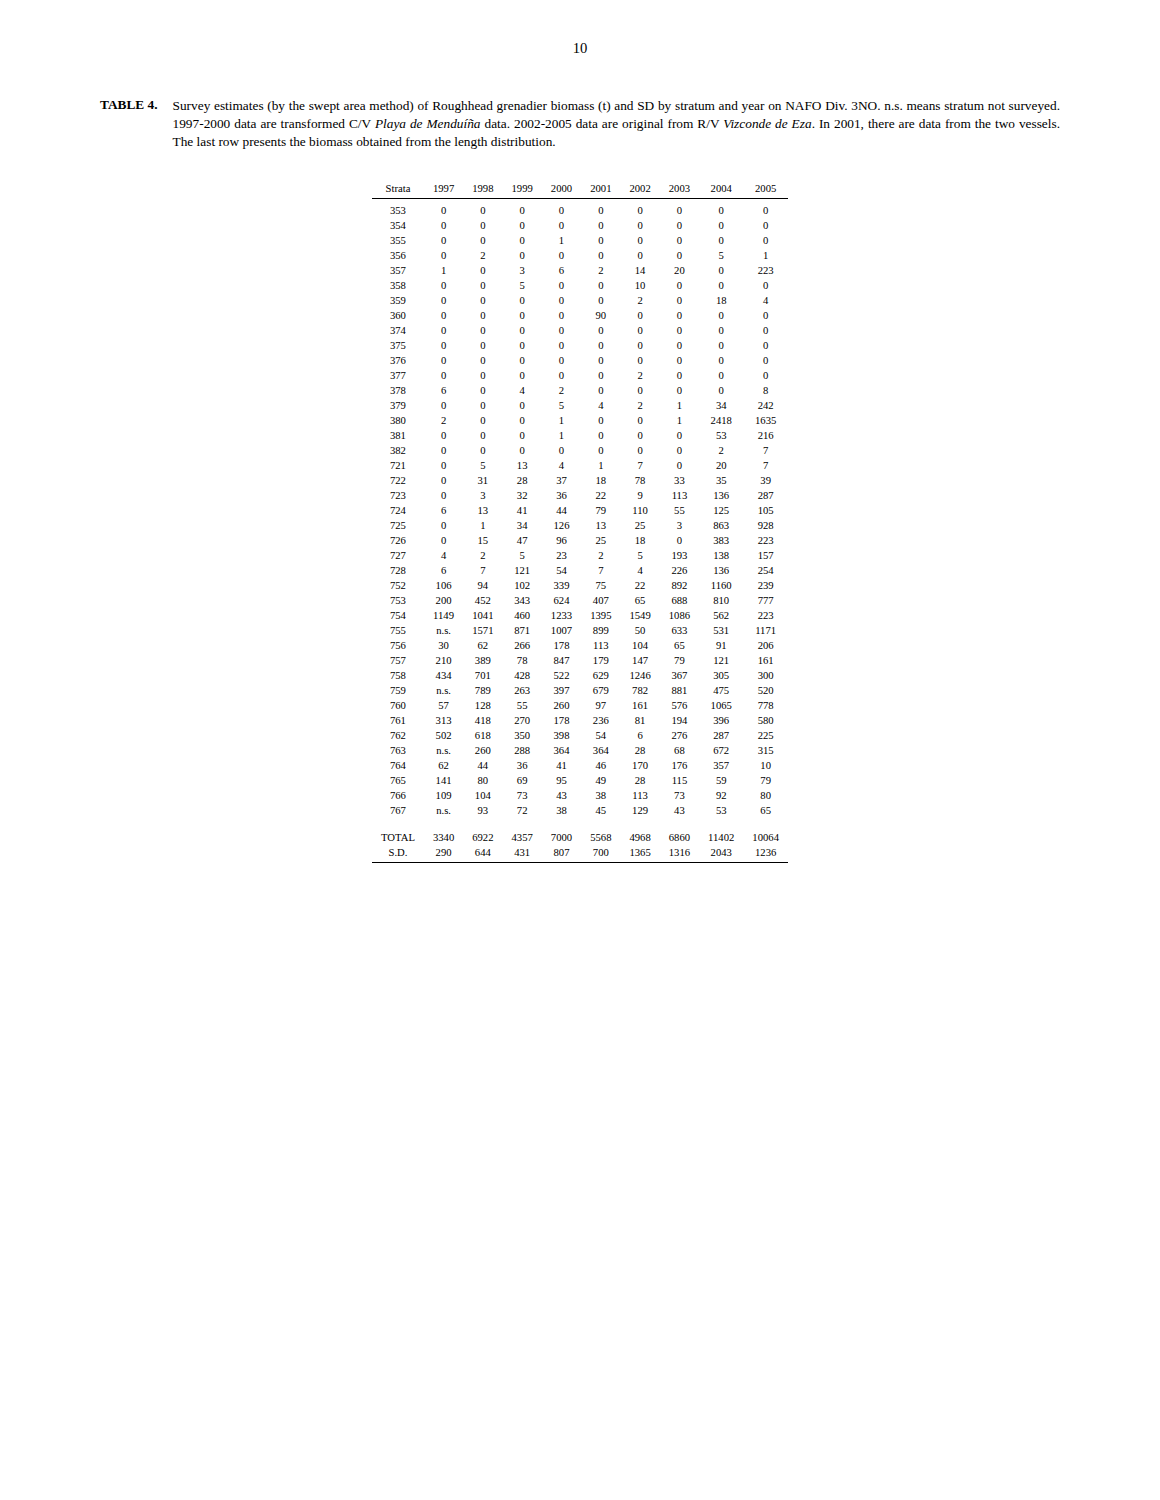10
TABLE 4.
Survey estimates (by the swept area method) of Roughhead grenadier biomass (t) and SD by stratum and year on NAFO Div. 3NO. n.s. means stratum not surveyed. 1997-2000 data are transformed C/V Playa de Menduíña data. 2002-2005 data are original from R/V Vizconde de Eza. In 2001, there are data from the two vessels. The last row presents the biomass obtained from the length distribution.
| Strata | 1997 | 1998 | 1999 | 2000 | 2001 | 2002 | 2003 | 2004 | 2005 |
| --- | --- | --- | --- | --- | --- | --- | --- | --- | --- |
| 353 | 0 | 0 | 0 | 0 | 0 | 0 | 0 | 0 | 0 |
| 354 | 0 | 0 | 0 | 0 | 0 | 0 | 0 | 0 | 0 |
| 355 | 0 | 0 | 0 | 1 | 0 | 0 | 0 | 0 | 0 |
| 356 | 0 | 2 | 0 | 0 | 0 | 0 | 0 | 5 | 1 |
| 357 | 1 | 0 | 3 | 6 | 2 | 14 | 20 | 0 | 223 |
| 358 | 0 | 0 | 5 | 0 | 0 | 10 | 0 | 0 | 0 |
| 359 | 0 | 0 | 0 | 0 | 0 | 2 | 0 | 18 | 4 |
| 360 | 0 | 0 | 0 | 0 | 90 | 0 | 0 | 0 | 0 |
| 374 | 0 | 0 | 0 | 0 | 0 | 0 | 0 | 0 | 0 |
| 375 | 0 | 0 | 0 | 0 | 0 | 0 | 0 | 0 | 0 |
| 376 | 0 | 0 | 0 | 0 | 0 | 0 | 0 | 0 | 0 |
| 377 | 0 | 0 | 0 | 0 | 0 | 2 | 0 | 0 | 0 |
| 378 | 6 | 0 | 4 | 2 | 0 | 0 | 0 | 0 | 8 |
| 379 | 0 | 0 | 0 | 5 | 4 | 2 | 1 | 34 | 242 |
| 380 | 2 | 0 | 0 | 1 | 0 | 0 | 1 | 2418 | 1635 |
| 381 | 0 | 0 | 0 | 1 | 0 | 0 | 0 | 53 | 216 |
| 382 | 0 | 0 | 0 | 0 | 0 | 0 | 0 | 2 | 7 |
| 721 | 0 | 5 | 13 | 4 | 1 | 7 | 0 | 20 | 7 |
| 722 | 0 | 31 | 28 | 37 | 18 | 78 | 33 | 35 | 39 |
| 723 | 0 | 3 | 32 | 36 | 22 | 9 | 113 | 136 | 287 |
| 724 | 6 | 13 | 41 | 44 | 79 | 110 | 55 | 125 | 105 |
| 725 | 0 | 1 | 34 | 126 | 13 | 25 | 3 | 863 | 928 |
| 726 | 0 | 15 | 47 | 96 | 25 | 18 | 0 | 383 | 223 |
| 727 | 4 | 2 | 5 | 23 | 2 | 5 | 193 | 138 | 157 |
| 728 | 6 | 7 | 121 | 54 | 7 | 4 | 226 | 136 | 254 |
| 752 | 106 | 94 | 102 | 339 | 75 | 22 | 892 | 1160 | 239 |
| 753 | 200 | 452 | 343 | 624 | 407 | 65 | 688 | 810 | 777 |
| 754 | 1149 | 1041 | 460 | 1233 | 1395 | 1549 | 1086 | 562 | 223 |
| 755 | n.s. | 1571 | 871 | 1007 | 899 | 50 | 633 | 531 | 1171 |
| 756 | 30 | 62 | 266 | 178 | 113 | 104 | 65 | 91 | 206 |
| 757 | 210 | 389 | 78 | 847 | 179 | 147 | 79 | 121 | 161 |
| 758 | 434 | 701 | 428 | 522 | 629 | 1246 | 367 | 305 | 300 |
| 759 | n.s. | 789 | 263 | 397 | 679 | 782 | 881 | 475 | 520 |
| 760 | 57 | 128 | 55 | 260 | 97 | 161 | 576 | 1065 | 778 |
| 761 | 313 | 418 | 270 | 178 | 236 | 81 | 194 | 396 | 580 |
| 762 | 502 | 618 | 350 | 398 | 54 | 6 | 276 | 287 | 225 |
| 763 | n.s. | 260 | 288 | 364 | 364 | 28 | 68 | 672 | 315 |
| 764 | 62 | 44 | 36 | 41 | 46 | 170 | 176 | 357 | 10 |
| 765 | 141 | 80 | 69 | 95 | 49 | 28 | 115 | 59 | 79 |
| 766 | 109 | 104 | 73 | 43 | 38 | 113 | 73 | 92 | 80 |
| 767 | n.s. | 93 | 72 | 38 | 45 | 129 | 43 | 53 | 65 |
| TOTAL | 3340 | 6922 | 4357 | 7000 | 5568 | 4968 | 6860 | 11402 | 10064 |
| S.D. | 290 | 644 | 431 | 807 | 700 | 1365 | 1316 | 2043 | 1236 |